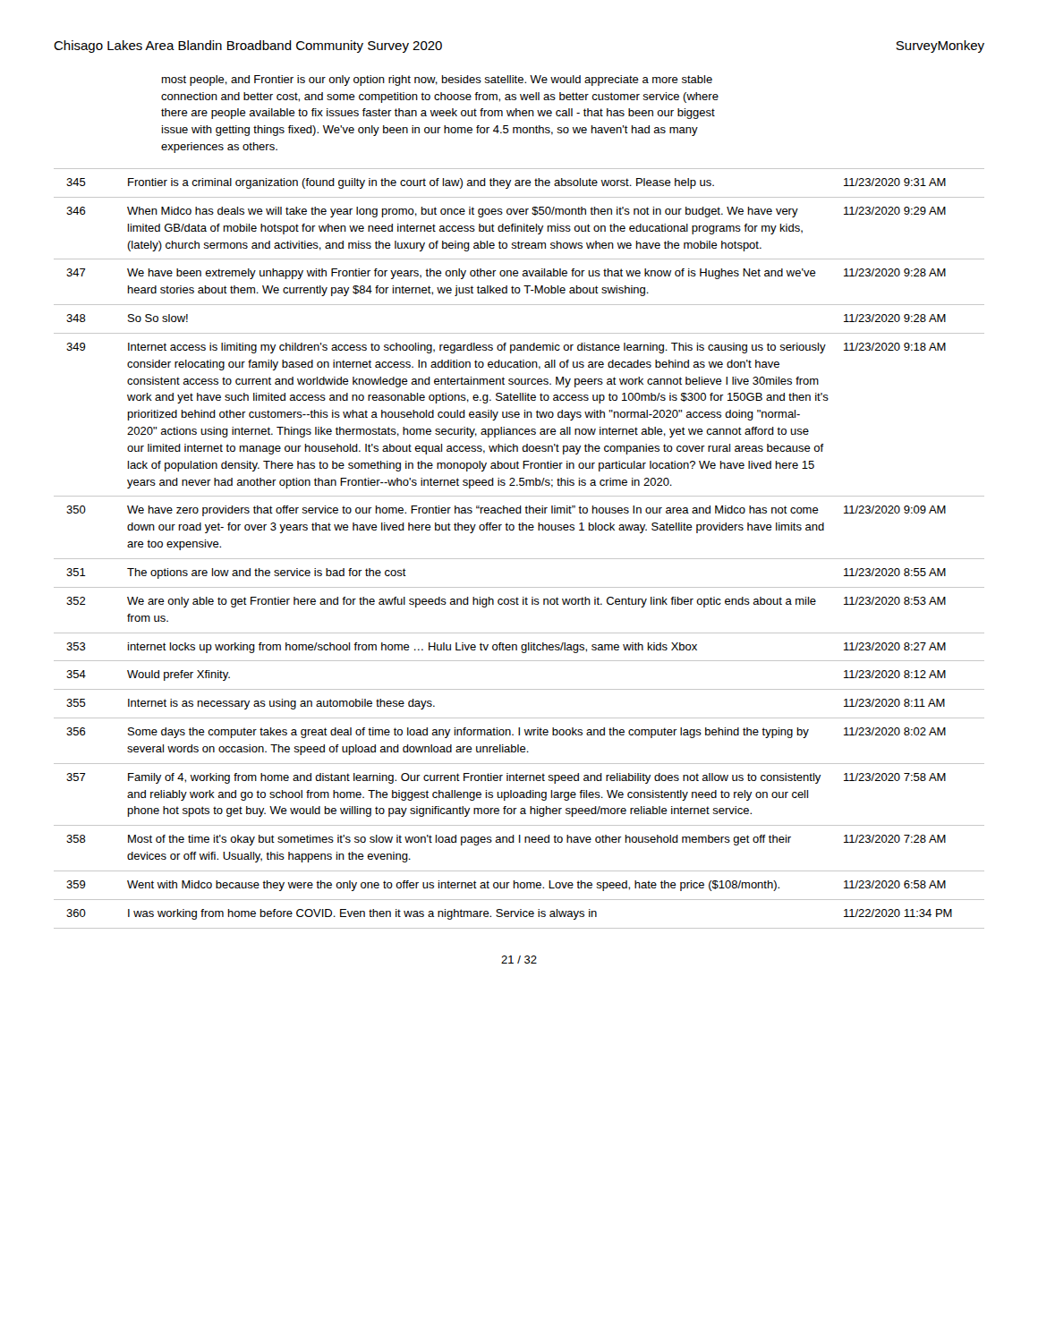Chisago Lakes Area Blandin Broadband Community Survey 2020 SurveyMonkey
most people, and Frontier is our only option right now, besides satellite. We would appreciate a more stable connection and better cost, and some competition to choose from, as well as better customer service (where there are people available to fix issues faster than a week out from when we call - that has been our biggest issue with getting things fixed). We've only been in our home for 4.5 months, so we haven't had as many experiences as others.
| 345 | Frontier is a criminal organization (found guilty in the court of law) and they are the absolute worst. Please help us. | 11/23/2020 9:31 AM |
| 346 | When Midco has deals we will take the year long promo, but once it goes over $50/month then it's not in our budget. We have very limited GB/data of mobile hotspot for when we need internet access but definitely miss out on the educational programs for my kids, (lately) church sermons and activities, and miss the luxury of being able to stream shows when we have the mobile hotspot. | 11/23/2020 9:29 AM |
| 347 | We have been extremely unhappy with Frontier for years, the only other one available for us that we know of is Hughes Net and we've heard stories about them. We currently pay $84 for internet, we just talked to T-Moble about swishing. | 11/23/2020 9:28 AM |
| 348 | So So slow! | 11/23/2020 9:28 AM |
| 349 | Internet access is limiting my children's access to schooling, regardless of pandemic or distance learning. This is causing us to seriously consider relocating our family based on internet access. In addition to education, all of us are decades behind as we don't have consistent access to current and worldwide knowledge and entertainment sources. My peers at work cannot believe I live 30miles from work and yet have such limited access and no reasonable options, e.g. Satellite to access up to 100mb/s is $300 for 150GB and then it's prioritized behind other customers--this is what a household could easily use in two days with "normal-2020" access doing "normal-2020" actions using internet. Things like thermostats, home security, appliances are all now internet able, yet we cannot afford to use our limited internet to manage our household. It's about equal access, which doesn't pay the companies to cover rural areas because of lack of population density. There has to be something in the monopoly about Frontier in our particular location? We have lived here 15 years and never had another option than Frontier--who's internet speed is 2.5mb/s; this is a crime in 2020. | 11/23/2020 9:18 AM |
| 350 | We have zero providers that offer service to our home. Frontier has “reached their limit” to houses In our area and Midco has not come down our road yet- for over 3 years that we have lived here but they offer to the houses 1 block away. Satellite providers have limits and are too expensive. | 11/23/2020 9:09 AM |
| 351 | The options are low and the service is bad for the cost | 11/23/2020 8:55 AM |
| 352 | We are only able to get Frontier here and for the awful speeds and high cost it is not worth it. Century link fiber optic ends about a mile from us. | 11/23/2020 8:53 AM |
| 353 | internet locks up working from home/school from home … Hulu Live tv often glitches/lags, same with kids Xbox | 11/23/2020 8:27 AM |
| 354 | Would prefer Xfinity. | 11/23/2020 8:12 AM |
| 355 | Internet is as necessary as using an automobile these days. | 11/23/2020 8:11 AM |
| 356 | Some days the computer takes a great deal of time to load any information. I write books and the computer lags behind the typing by several words on occasion. The speed of upload and download are unreliable. | 11/23/2020 8:02 AM |
| 357 | Family of 4, working from home and distant learning. Our current Frontier internet speed and reliability does not allow us to consistently and reliably work and go to school from home. The biggest challenge is uploading large files. We consistently need to rely on our cell phone hot spots to get buy. We would be willing to pay significantly more for a higher speed/more reliable internet service. | 11/23/2020 7:58 AM |
| 358 | Most of the time it's okay but sometimes it's so slow it won't load pages and I need to have other household members get off their devices or off wifi. Usually, this happens in the evening. | 11/23/2020 7:28 AM |
| 359 | Went with Midco because they were the only one to offer us internet at our home. Love the speed, hate the price ($108/month). | 11/23/2020 6:58 AM |
| 360 | I was working from home before COVID. Even then it was a nightmare. Service is always in | 11/22/2020 11:34 PM |
21 / 32